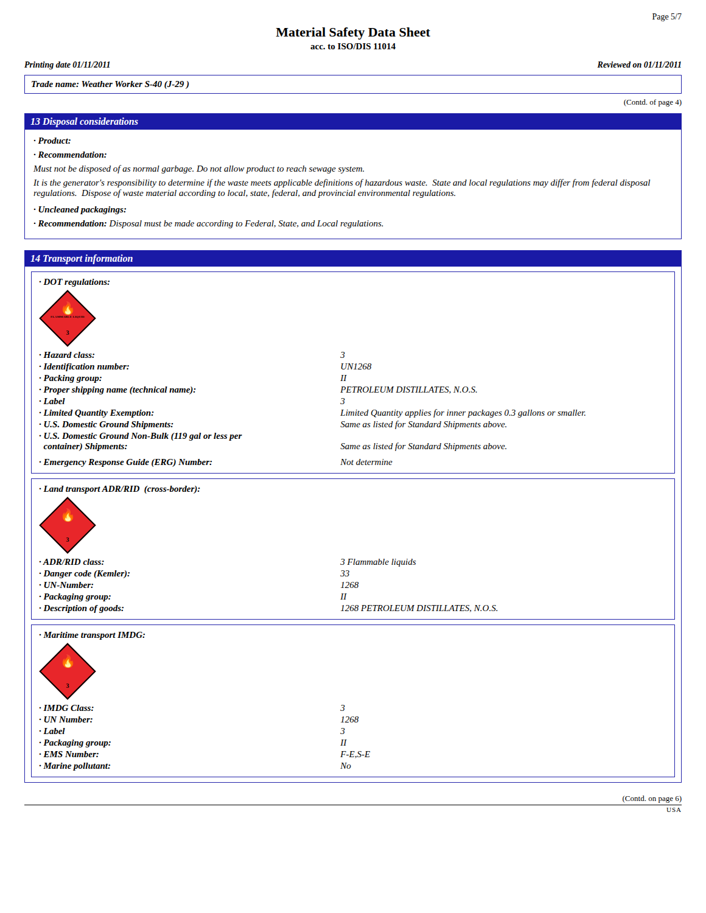Page 5/7
Material Safety Data Sheet
acc. to ISO/DIS 11014
Printing date 01/11/2011 Reviewed on 01/11/2011
Trade name: Weather Worker S-40 (J-29 )
(Contd. of page 4)
13 Disposal considerations
· Product:
· Recommendation:
Must not be disposed of as normal garbage. Do not allow product to reach sewage system.
It is the generator's responsibility to determine if the waste meets applicable definitions of hazardous waste. State and local regulations may differ from federal disposal regulations. Dispose of waste material according to local, state, federal, and provincial environmental regulations.
· Uncleaned packagings:
· Recommendation: Disposal must be made according to Federal, State, and Local regulations.
14 Transport information
· DOT regulations:
🔥
FLAMMABLE LIQUID
3
| · Hazard class: | 3 |
| · Identification number: | UN1268 |
| · Packing group: | II |
| · Proper shipping name (technical name): | PETROLEUM DISTILLATES, N.O.S. |
| · Label | 3 |
| · Limited Quantity Exemption: | Limited Quantity applies for inner packages 0.3 gallons or smaller. |
| · U.S. Domestic Ground Shipments: | Same as listed for Standard Shipments above. |
| · U.S. Domestic Ground Non-Bulk (119 gal or less per container) Shipments: | Same as listed for Standard Shipments above. |
| · Emergency Response Guide (ERG) Number: | Not determine |
· Land transport ADR/RID (cross-border):
🔥
3
| · ADR/RID class: | 3 Flammable liquids |
| · Danger code (Kemler): | 33 |
| · UN-Number: | 1268 |
| · Packaging group: | II |
| · Description of goods: | 1268 PETROLEUM DISTILLATES, N.O.S. |
· Maritime transport IMDG:
🔥
3
| · IMDG Class: | 3 |
| · UN Number: | 1268 |
| · Label | 3 |
| · Packaging group: | II |
| · EMS Number: | F-E,S-E |
| · Marine pollutant: | No |
(Contd. on page 6)
USA